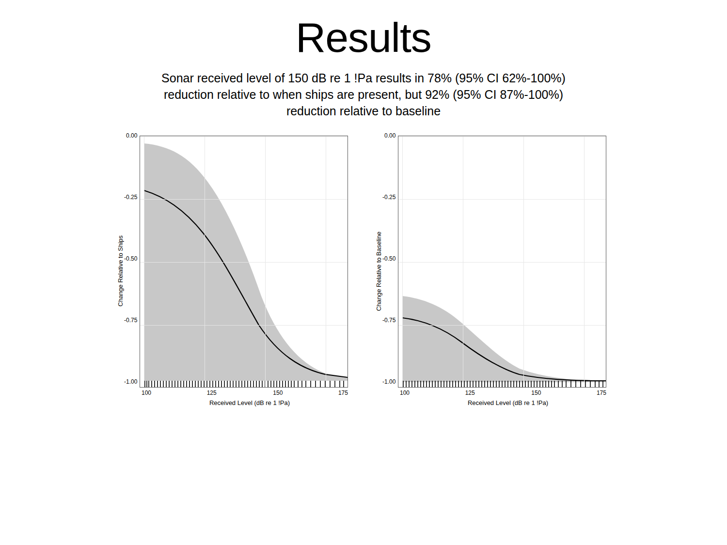Results
Sonar received level of 150 dB re 1 !Pa results in 78% (95% CI 62%-100%) reduction relative to when ships are present, but 92% (95% CI 87%-100%) reduction relative to baseline
Change Relative to Ships
0.00 -0.25 -0.50 -0.75 -1.00
100 125 150 175
Received Level (dB re 1 !Pa)
Change Relative to Baseline
0.00 -0.25 -0.50 -0.75 -1.00
100 125 150 175
Received Level (dB re 1 !Pa)